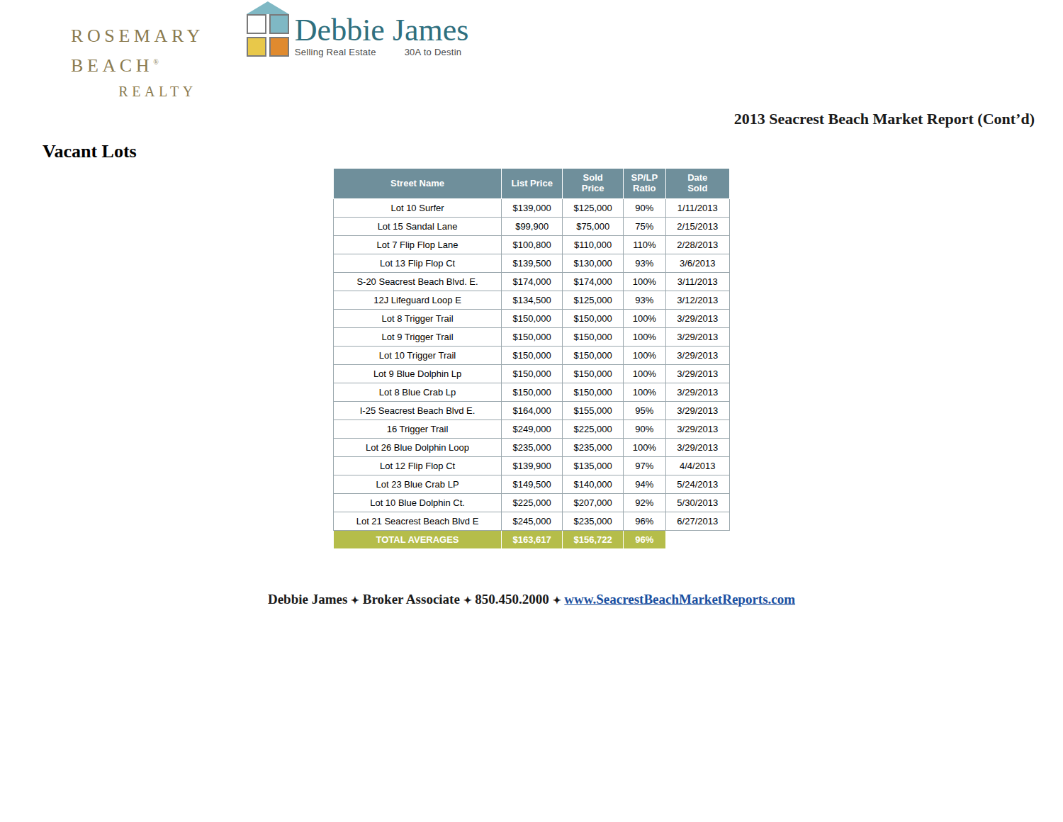ROSEMARY
BEACH®
REALTY
Debbie James
Selling Real Estate 30A to Destin
2013 Seacrest Beach Market Report (Cont’d)
Vacant Lots
| Street Name | List Price | Sold Price | SP/LP Ratio | Date Sold |
| --- | --- | --- | --- | --- |
| Lot 10 Surfer | $139,000 | $125,000 | 90% | 1/11/2013 |
| Lot 15 Sandal Lane | $99,900 | $75,000 | 75% | 2/15/2013 |
| Lot 7 Flip Flop Lane | $100,800 | $110,000 | 110% | 2/28/2013 |
| Lot 13 Flip Flop Ct | $139,500 | $130,000 | 93% | 3/6/2013 |
| S-20 Seacrest Beach Blvd. E. | $174,000 | $174,000 | 100% | 3/11/2013 |
| 12J Lifeguard Loop E | $134,500 | $125,000 | 93% | 3/12/2013 |
| Lot 8 Trigger Trail | $150,000 | $150,000 | 100% | 3/29/2013 |
| Lot 9 Trigger Trail | $150,000 | $150,000 | 100% | 3/29/2013 |
| Lot 10 Trigger Trail | $150,000 | $150,000 | 100% | 3/29/2013 |
| Lot 9 Blue Dolphin Lp | $150,000 | $150,000 | 100% | 3/29/2013 |
| Lot 8 Blue Crab Lp | $150,000 | $150,000 | 100% | 3/29/2013 |
| I-25 Seacrest Beach Blvd E. | $164,000 | $155,000 | 95% | 3/29/2013 |
| 16 Trigger Trail | $249,000 | $225,000 | 90% | 3/29/2013 |
| Lot 26 Blue Dolphin Loop | $235,000 | $235,000 | 100% | 3/29/2013 |
| Lot 12 Flip Flop Ct | $139,900 | $135,000 | 97% | 4/4/2013 |
| Lot 23 Blue Crab LP | $149,500 | $140,000 | 94% | 5/24/2013 |
| Lot 10 Blue Dolphin Ct. | $225,000 | $207,000 | 92% | 5/30/2013 |
| Lot 21 Seacrest Beach Blvd E | $245,000 | $235,000 | 96% | 6/27/2013 |
| TOTAL AVERAGES | $163,617 | $156,722 | 96% | |
Debbie James ✦ Broker Associate ✦ 850.450.2000 ✦ www.SeacrestBeachMarketReports.com